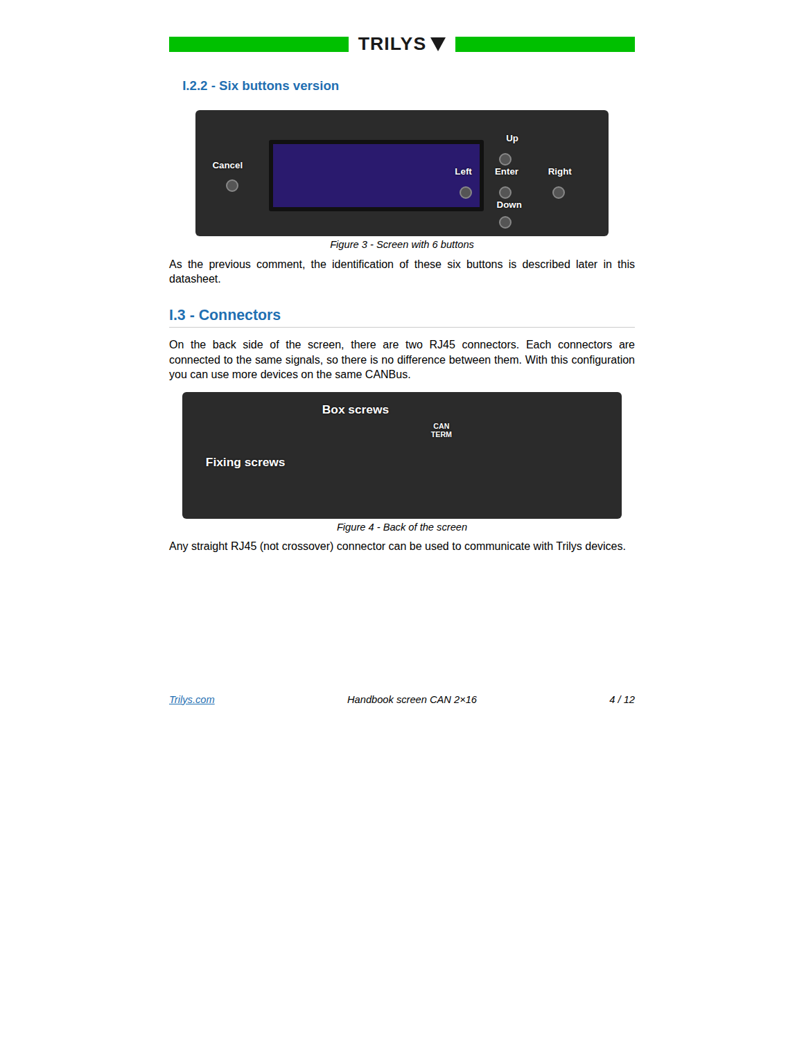TRILYS
I.2.2 - Six buttons version
Cancel
Up
Left
Enter
Right
Down
Figure 3 - Screen with 6 buttons
As the previous comment, the identification of these six buttons is described later in this datasheet.
I.3 - Connectors
On the back side of the screen, there are two RJ45 connectors. Each connectors are connected to the same signals, so there is no difference between them. With this configuration you can use more devices on the same CANBus.
Box screws
Fixing screws
CAN
TERM
Figure 4 - Back of the screen
Any straight RJ45 (not crossover) connector can be used to communicate with Trilys devices.
Trilys.com
Handbook screen CAN 2×16
4 / 12